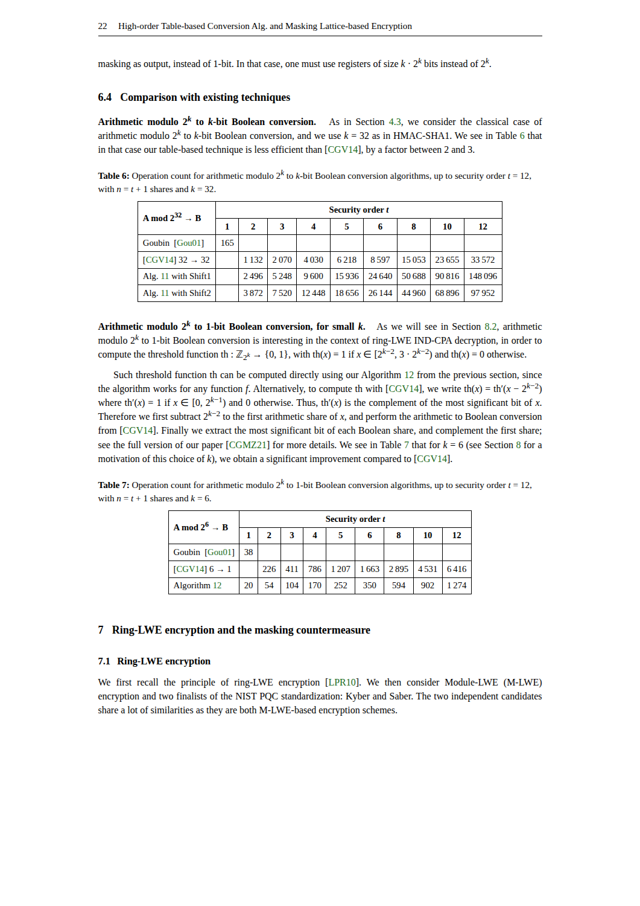22 High-order Table-based Conversion Alg. and Masking Lattice-based Encryption
masking as output, instead of 1-bit. In that case, one must use registers of size k · 2k bits instead of 2k.
6.4 Comparison with existing techniques
Arithmetic modulo 2k to k-bit Boolean conversion. As in Section 4.3, we consider the classical case of arithmetic modulo 2k to k-bit Boolean conversion, and we use k = 32 as in HMAC-SHA1. We see in Table 6 that in that case our table-based technique is less efficient than [CGV14], by a factor between 2 and 3.
Table 6: Operation count for arithmetic modulo 2k to k-bit Boolean conversion algorithms, up to security order t = 12, with n = t + 1 shares and k = 32.
| A mod 2 32 → B | Security order t |
| --- | --- |
| 1 | 2 | 3 | 4 | 5 | 6 | 8 | 10 | 12 |
| Goubin [ Gou01 ] | 165 | | | | | | | | |
| [ CGV14 ] 32 → 32 | | 1 132 | 2 070 | 4 030 | 6 218 | 8 597 | 15 053 | 23 655 | 33 572 |
| Alg. 11 with Shift1 | | 2 496 | 5 248 | 9 600 | 15 936 | 24 640 | 50 688 | 90 816 | 148 096 |
| Alg. 11 with Shift2 | | 3 872 | 7 520 | 12 448 | 18 656 | 26 144 | 44 960 | 68 896 | 97 952 |
Arithmetic modulo 2k to 1-bit Boolean conversion, for small k. As we will see in Section 8.2, arithmetic modulo 2k to 1-bit Boolean conversion is interesting in the context of ring-LWE IND-CPA decryption, in order to compute the threshold function th : ℤ2k → {0, 1}, with th(x) = 1 if x ∈ [2k−2, 3 · 2k−2) and th(x) = 0 otherwise.
Such threshold function th can be computed directly using our Algorithm 12 from the previous section, since the algorithm works for any function f. Alternatively, to compute th with [CGV14], we write th(x) = th′(x − 2k−2) where th′(x) = 1 if x ∈ [0, 2k−1) and 0 otherwise. Thus, th′(x) is the complement of the most significant bit of x. Therefore we first subtract 2k−2 to the first arithmetic share of x, and perform the arithmetic to Boolean conversion from [CGV14]. Finally we extract the most significant bit of each Boolean share, and complement the first share; see the full version of our paper [CGMZ21] for more details. We see in Table 7 that for k = 6 (see Section 8 for a motivation of this choice of k), we obtain a significant improvement compared to [CGV14].
Table 7: Operation count for arithmetic modulo 2k to 1-bit Boolean conversion algorithms, up to security order t = 12, with n = t + 1 shares and k = 6.
| A mod 2 6 → B | Security order t |
| --- | --- |
| 1 | 2 | 3 | 4 | 5 | 6 | 8 | 10 | 12 |
| Goubin [ Gou01 ] | 38 | | | | | | | | |
| [ CGV14 ] 6 → 1 | | 226 | 411 | 786 | 1 207 | 1 663 | 2 895 | 4 531 | 6 416 |
| Algorithm 12 | 20 | 54 | 104 | 170 | 252 | 350 | 594 | 902 | 1 274 |
7 Ring-LWE encryption and the masking countermeasure
7.1 Ring-LWE encryption
We first recall the principle of ring-LWE encryption [LPR10]. We then consider Module-LWE (M-LWE) encryption and two finalists of the NIST PQC standardization: Kyber and Saber. The two independent candidates share a lot of similarities as they are both M-LWE-based encryption schemes.